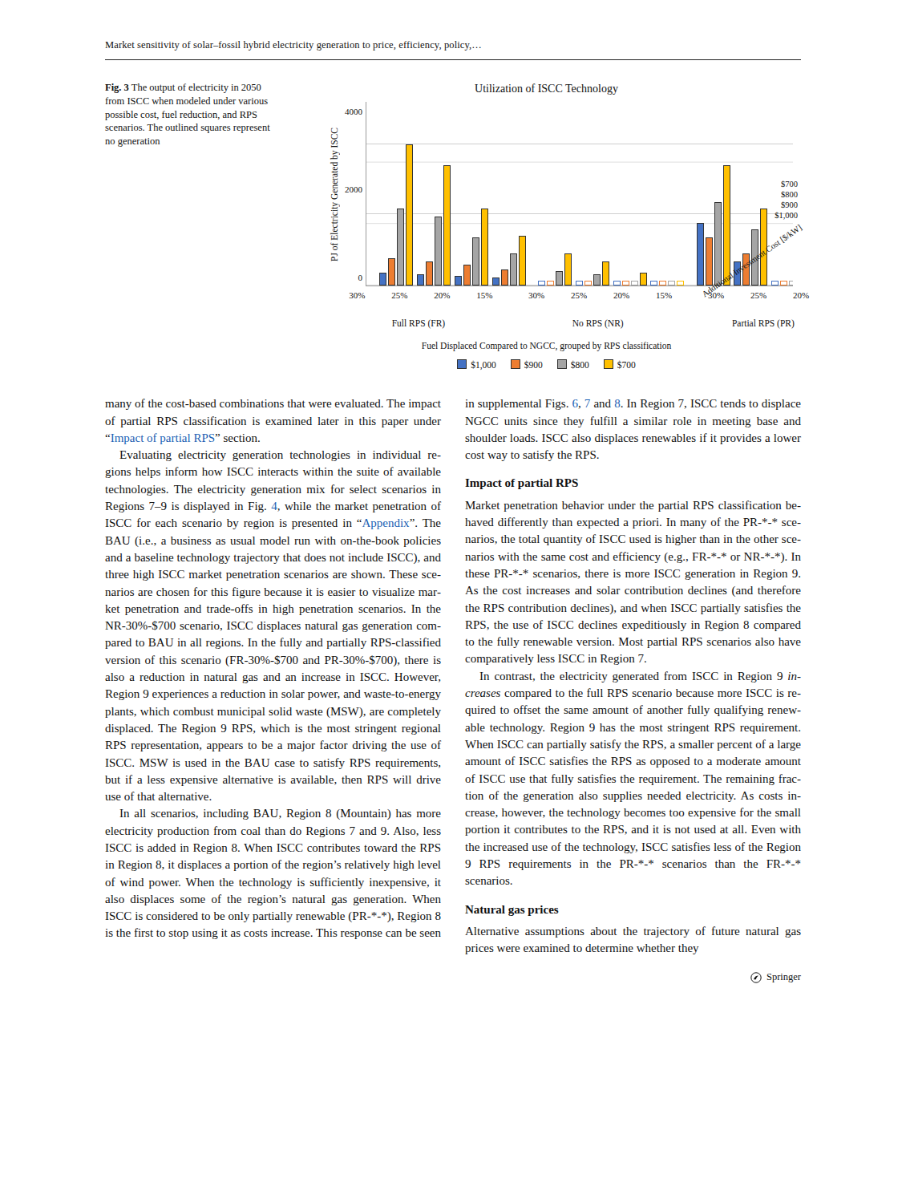Market sensitivity of solar–fossil hybrid electricity generation to price, efficiency, policy,…
Fig. 3 The output of electricity in 2050 from ISCC when modeled under various possible cost, fuel reduction, and RPS scenarios. The outlined squares represent no generation
Utilization of ISCC Technology
PJ of Electricity Generated by ISCC
4000 2000 0
$700
$800
$900
$1,000
Additional Investment Cost [$/kW]
30%
25%
20%
15%
30%
25%
20%
15%
30%
25%
20%
Full RPS (FR)
No RPS (NR)
Partial RPS (PR)
Fuel Displaced Compared to NGCC, grouped by RPS classification
$1,000 $900 $800 $700
many of the cost-based combinations that were evaluated. The impact of partial RPS classification is examined later in this paper under “Impact of partial RPS” section.
Evaluating electricity generation technologies in individual regions helps inform how ISCC interacts within the suite of available technologies. The electricity generation mix for select scenarios in Regions 7–9 is displayed in Fig. 4, while the market penetration of ISCC for each scenario by region is presented in “Appendix”. The BAU (i.e., a business as usual model run with on-the-book policies and a baseline technology trajectory that does not include ISCC), and three high ISCC market penetration scenarios are shown. These scenarios are chosen for this figure because it is easier to visualize market penetration and trade-offs in high penetration scenarios. In the NR-30%-$700 scenario, ISCC displaces natural gas generation compared to BAU in all regions. In the fully and partially RPS-classified version of this scenario (FR-30%-$700 and PR-30%-$700), there is also a reduction in natural gas and an increase in ISCC. However, Region 9 experiences a reduction in solar power, and waste-to-energy plants, which combust municipal solid waste (MSW), are completely displaced. The Region 9 RPS, which is the most stringent regional RPS representation, appears to be a major factor driving the use of ISCC. MSW is used in the BAU case to satisfy RPS requirements, but if a less expensive alternative is available, then RPS will drive use of that alternative.
In all scenarios, including BAU, Region 8 (Mountain) has more electricity production from coal than do Regions 7 and 9. Also, less ISCC is added in Region 8. When ISCC contributes toward the RPS in Region 8, it displaces a portion of the region’s relatively high level of wind power. When the technology is sufficiently inexpensive, it also displaces some of the region’s natural gas generation. When ISCC is considered to be only partially renewable (PR-*-*), Region 8 is the first to stop using it as costs increase. This response can be seen in supplemental Figs. 6, 7 and 8. In Region 7, ISCC tends to displace NGCC units since they fulfill a similar role in meeting base and shoulder loads. ISCC also displaces renewables if it provides a lower cost way to satisfy the RPS.
Impact of partial RPS
Market penetration behavior under the partial RPS classification behaved differently than expected a priori. In many of the PR-*-* scenarios, the total quantity of ISCC used is higher than in the other scenarios with the same cost and efficiency (e.g., FR-*-* or NR-*-*). In these PR-*-* scenarios, there is more ISCC generation in Region 9. As the cost increases and solar contribution declines (and therefore the RPS contribution declines), and when ISCC partially satisfies the RPS, the use of ISCC declines expeditiously in Region 8 compared to the fully renewable version. Most partial RPS scenarios also have comparatively less ISCC in Region 7.
In contrast, the electricity generated from ISCC in Region 9 increases compared to the full RPS scenario because more ISCC is required to offset the same amount of another fully qualifying renewable technology. Region 9 has the most stringent RPS requirement. When ISCC can partially satisfy the RPS, a smaller percent of a large amount of ISCC satisfies the RPS as opposed to a moderate amount of ISCC use that fully satisfies the requirement. The remaining fraction of the generation also supplies needed electricity. As costs increase, however, the technology becomes too expensive for the small portion it contributes to the RPS, and it is not used at all. Even with the increased use of the technology, ISCC satisfies less of the Region 9 RPS requirements in the PR-*-* scenarios than the FR-*-* scenarios.
Natural gas prices
Alternative assumptions about the trajectory of future natural gas prices were examined to determine whether they
Springer